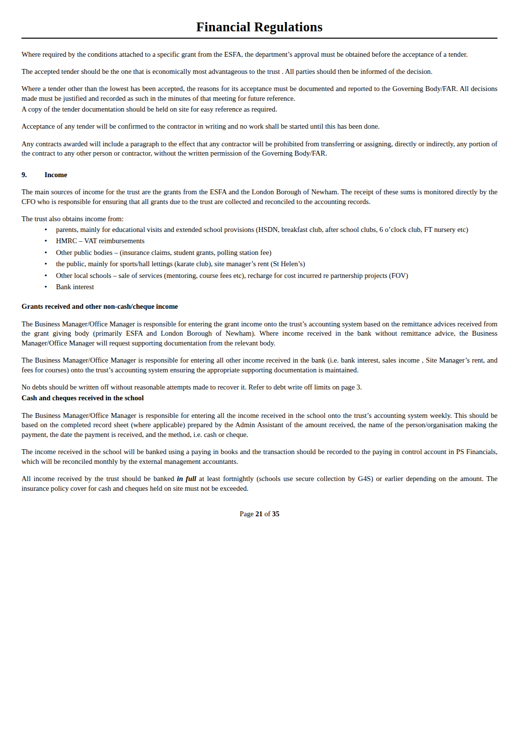Financial Regulations
Where required by the conditions attached to a specific grant from the ESFA, the department’s approval must be obtained before the acceptance of a tender.
The accepted tender should be the one that is economically most advantageous to the trust . All parties should then be informed of the decision.
Where a tender other than the lowest has been accepted, the reasons for its acceptance must be documented and reported to the Governing Body/FAR. All decisions made must be justified and recorded as such in the minutes of that meeting for future reference.
A copy of the tender documentation should be held on site for easy reference as required.
Acceptance of any tender will be confirmed to the contractor in writing and no work shall be started until this has been done.
Any contracts awarded will include a paragraph to the effect that any contractor will be prohibited from transferring or assigning, directly or indirectly, any portion of the contract to any other person or contractor, without the written permission of the Governing Body/FAR.
9. Income
The main sources of income for the trust are the grants from the ESFA and the London Borough of Newham. The receipt of these sums is monitored directly by the CFO who is responsible for ensuring that all grants due to the trust are collected and reconciled to the accounting records.
The trust also obtains income from:
parents, mainly for educational visits and extended school provisions (HSDN, breakfast club, after school clubs, 6 o’clock club, FT nursery etc)
HMRC – VAT reimbursements
Other public bodies – (insurance claims, student grants, polling station fee)
the public, mainly for sports/hall lettings (karate club), site manager’s rent (St Helen’s)
Other local schools – sale of services (mentoring, course fees etc), recharge for cost incurred re partnership projects (FOV)
Bank interest
Grants received and other non-cash/cheque income
The Business Manager/Office Manager is responsible for entering the grant income onto the trust’s accounting system based on the remittance advices received from the grant giving body (primarily ESFA and London Borough of Newham). Where income received in the bank without remittance advice, the Business Manager/Office Manager will request supporting documentation from the relevant body.
The Business Manager/Office Manager is responsible for entering all other income received in the bank (i.e. bank interest, sales income , Site Manager’s rent, and fees for courses) onto the trust’s accounting system ensuring the appropriate supporting documentation is maintained.
No debts should be written off without reasonable attempts made to recover it. Refer to debt write off limits on page 3.
Cash and cheques received in the school
The Business Manager/Office Manager is responsible for entering all the income received in the school onto the trust’s accounting system weekly. This should be based on the completed record sheet (where applicable) prepared by the Admin Assistant of the amount received, the name of the person/organisation making the payment, the date the payment is received, and the method, i.e. cash or cheque.
The income received in the school will be banked using a paying in books and the transaction should be recorded to the paying in control account in PS Financials, which will be reconciled monthly by the external management accountants.
All income received by the trust should be banked in full at least fortnightly (schools use secure collection by G4S) or earlier depending on the amount. The insurance policy cover for cash and cheques held on site must not be exceeded.
Page 21 of 35